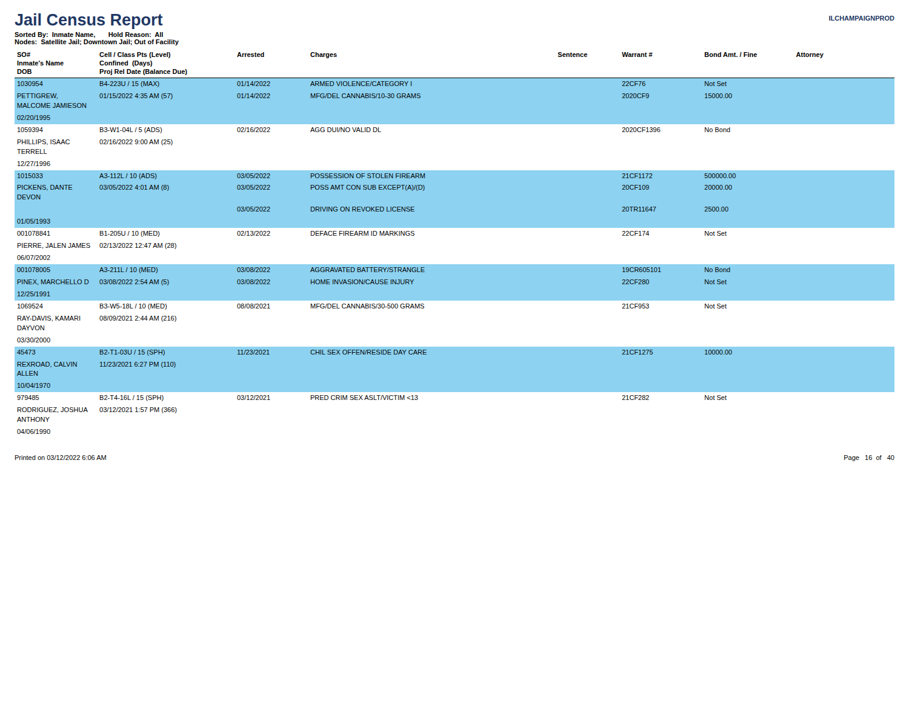Jail Census Report
ILCHAMPAIGNPROD
Sorted By: Inmate Name, Hold Reason: All
Nodes: Satellite Jail; Downtown Jail; Out of Facility
| SO# | Cell / Class Pts (Level) | Arrested | Charges | Sentence | Warrant # | Bond Amt. / Fine | Attorney |
| --- | --- | --- | --- | --- | --- | --- | --- |
| Inmate's Name | Confined (Days) | | | | | | |
| DOB | Proj Rel Date (Balance Due) | | | | | | |
| 1030954 | B4-223U / 15 (MAX) | 01/14/2022 | ARMED VIOLENCE/CATEGORY I | | 22CF76 | Not Set | |
| PETTIGREW, MALCOME JAMIESON | 01/15/2022 4:35 AM (57) | 01/14/2022 | MFG/DEL CANNABIS/10-30 GRAMS | | 2020CF9 | 15000.00 | |
| 02/20/1995 | | | | | | | |
| 1059394 | B3-W1-04L / 5 (ADS) | 02/16/2022 | AGG DUI/NO VALID DL | | 2020CF1396 | No Bond | |
| PHILLIPS, ISAAC TERRELL | 02/16/2022 9:00 AM (25) | | | | | | |
| 12/27/1996 | | | | | | | |
| 1015033 | A3-112L / 10 (ADS) | 03/05/2022 | POSSESSION OF STOLEN FIREARM | | 21CF1172 | 500000.00 | |
| PICKENS, DANTE DEVON | 03/05/2022 4:01 AM (8) | 03/05/2022 | POSS AMT CON SUB EXCEPT(A)/(D) | | 20CF109 | 20000.00 | |
| | | 03/05/2022 | DRIVING ON REVOKED LICENSE | | 20TR11647 | 2500.00 | |
| 01/05/1993 | | | | | | | |
| 001078841 | B1-205U / 10 (MED) | 02/13/2022 | DEFACE FIREARM ID MARKINGS | | 22CF174 | Not Set | |
| PIERRE, JALEN JAMES | 02/13/2022 12:47 AM (28) | | | | | | |
| 06/07/2002 | | | | | | | |
| 001078005 | A3-211L / 10 (MED) | 03/08/2022 | AGGRAVATED BATTERY/STRANGLE | | 19CR605101 | No Bond | |
| PINEX, MARCHELLO D | 03/08/2022 2:54 AM (5) | 03/08/2022 | HOME INVASION/CAUSE INJURY | | 22CF280 | Not Set | |
| 12/25/1991 | | | | | | | |
| 1069524 | B3-W5-18L / 10 (MED) | 08/08/2021 | MFG/DEL CANNABIS/30-500 GRAMS | | 21CF953 | Not Set | |
| RAY-DAVIS, KAMARI DAYVON | 08/09/2021 2:44 AM (216) | | | | | | |
| 03/30/2000 | | | | | | | |
| 45473 | B2-T1-03U / 15 (SPH) | 11/23/2021 | CHIL SEX OFFEN/RESIDE DAY CARE | | 21CF1275 | 10000.00 | |
| REXROAD, CALVIN ALLEN | 11/23/2021 6:27 PM (110) | | | | | | |
| 10/04/1970 | | | | | | | |
| 979485 | B2-T4-16L / 15 (SPH) | 03/12/2021 | PRED CRIM SEX ASLT/VICTIM <13 | | 21CF282 | Not Set | |
| RODRIGUEZ, JOSHUA ANTHONY | 03/12/2021 1:57 PM (366) | | | | | | |
| 04/06/1990 | | | | | | | |
Printed on 03/12/2022 6:06 AM Page 16 of 40